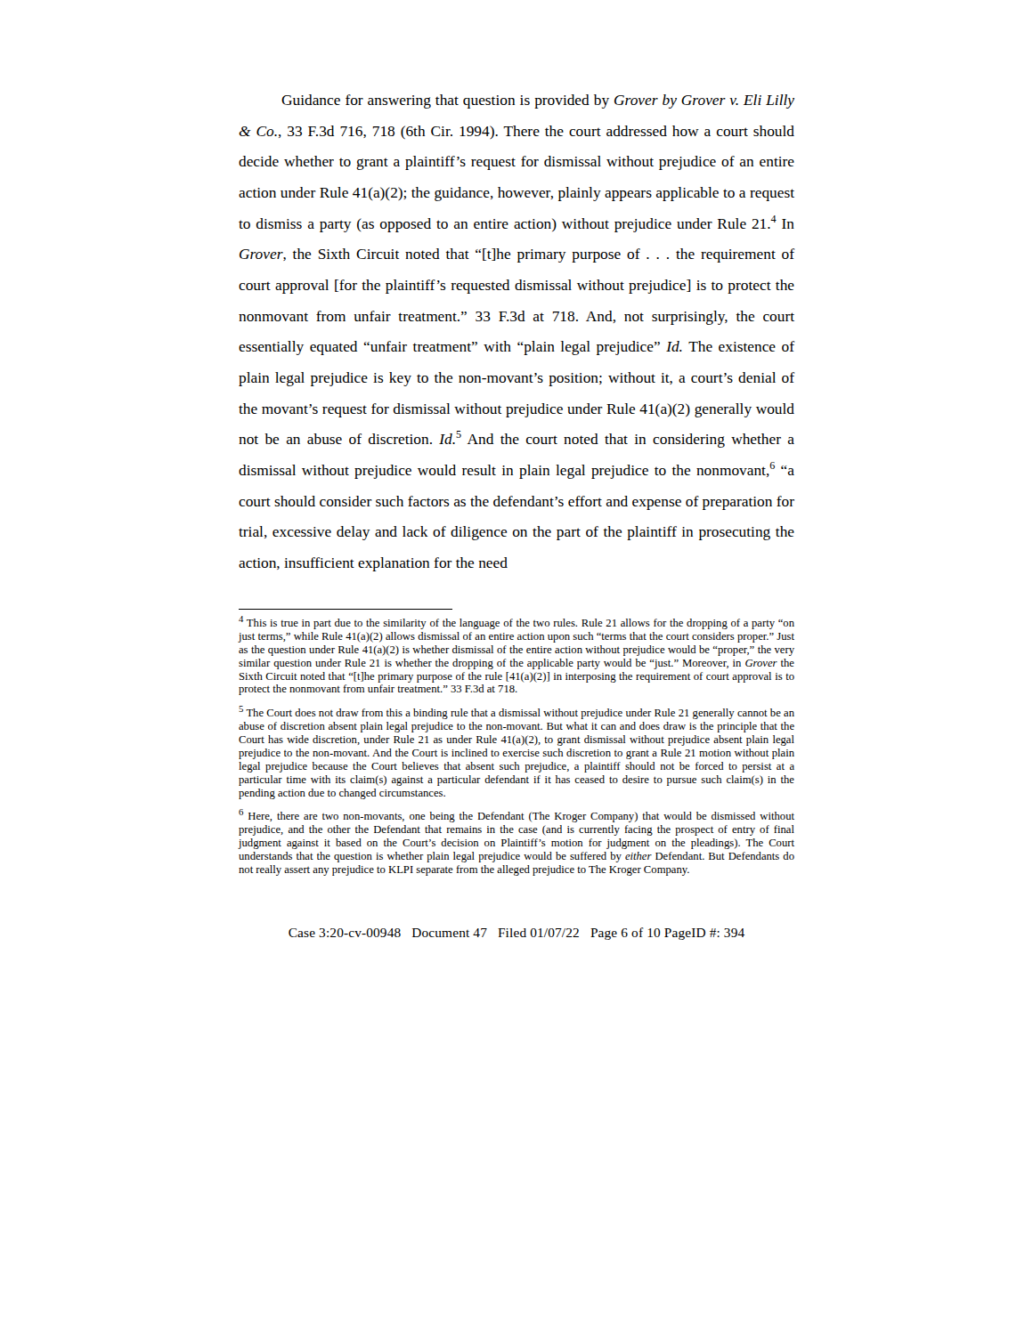Guidance for answering that question is provided by Grover by Grover v. Eli Lilly & Co., 33 F.3d 716, 718 (6th Cir. 1994). There the court addressed how a court should decide whether to grant a plaintiff’s request for dismissal without prejudice of an entire action under Rule 41(a)(2); the guidance, however, plainly appears applicable to a request to dismiss a party (as opposed to an entire action) without prejudice under Rule 21.4 In Grover, the Sixth Circuit noted that “[t]he primary purpose of . . . the requirement of court approval [for the plaintiff’s requested dismissal without prejudice] is to protect the nonmovant from unfair treatment.” 33 F.3d at 718. And, not surprisingly, the court essentially equated “unfair treatment” with “plain legal prejudice” Id. The existence of plain legal prejudice is key to the non-movant’s position; without it, a court’s denial of the movant’s request for dismissal without prejudice under Rule 41(a)(2) generally would not be an abuse of discretion. Id.5 And the court noted that in considering whether a dismissal without prejudice would result in plain legal prejudice to the nonmovant,6 “a court should consider such factors as the defendant’s effort and expense of preparation for trial, excessive delay and lack of diligence on the part of the plaintiff in prosecuting the action, insufficient explanation for the need
4 This is true in part due to the similarity of the language of the two rules. Rule 21 allows for the dropping of a party “on just terms,” while Rule 41(a)(2) allows dismissal of an entire action upon such “terms that the court considers proper.” Just as the question under Rule 41(a)(2) is whether dismissal of the entire action without prejudice would be “proper,” the very similar question under Rule 21 is whether the dropping of the applicable party would be “just.” Moreover, in Grover the Sixth Circuit noted that “[t]he primary purpose of the rule [41(a)(2)] in interposing the requirement of court approval is to protect the nonmovant from unfair treatment.” 33 F.3d at 718.
5 The Court does not draw from this a binding rule that a dismissal without prejudice under Rule 21 generally cannot be an abuse of discretion absent plain legal prejudice to the non-movant. But what it can and does draw is the principle that the Court has wide discretion, under Rule 21 as under Rule 41(a)(2), to grant dismissal without prejudice absent plain legal prejudice to the non-movant. And the Court is inclined to exercise such discretion to grant a Rule 21 motion without plain legal prejudice because the Court believes that absent such prejudice, a plaintiff should not be forced to persist at a particular time with its claim(s) against a particular defendant if it has ceased to desire to pursue such claim(s) in the pending action due to changed circumstances.
6 Here, there are two non-movants, one being the Defendant (The Kroger Company) that would be dismissed without prejudice, and the other the Defendant that remains in the case (and is currently facing the prospect of entry of final judgment against it based on the Court’s decision on Plaintiff’s motion for judgment on the pleadings). The Court understands that the question is whether plain legal prejudice would be suffered by either Defendant. But Defendants do not really assert any prejudice to KLPI separate from the alleged prejudice to The Kroger Company.
Case 3:20-cv-00948 Document 47 Filed 01/07/22 Page 6 of 10 PageID #: 394